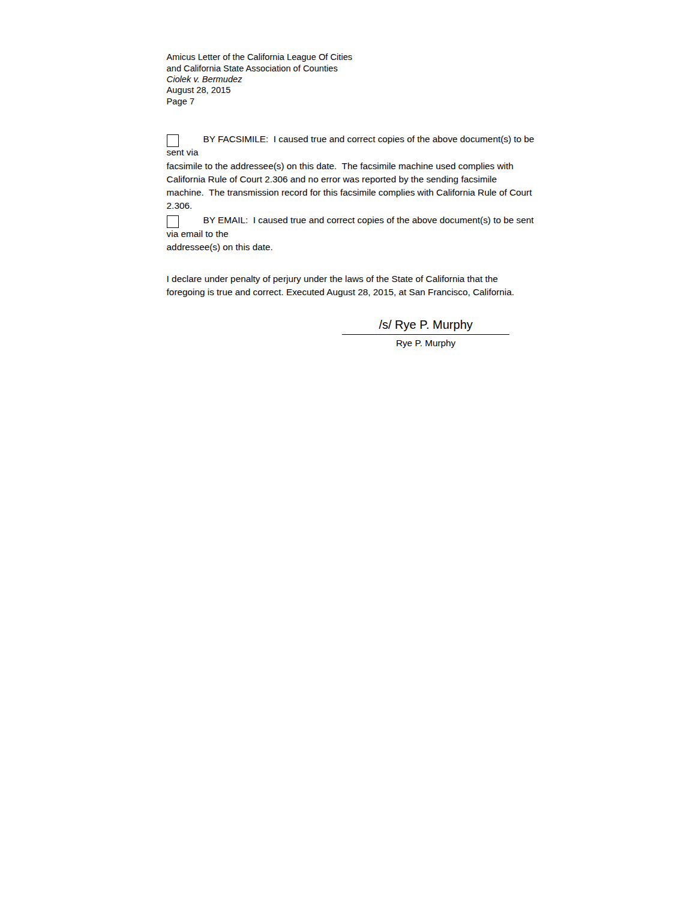Amicus Letter of the California League Of Cities
and California State Association of Counties
Ciolek v. Bermudez
August 28, 2015
Page 7
BY FACSIMILE: I caused true and correct copies of the above document(s) to be sent via facsimile to the addressee(s) on this date. The facsimile machine used complies with California Rule of Court 2.306 and no error was reported by the sending facsimile machine. The transmission record for this facsimile complies with California Rule of Court 2.306.
BY EMAIL: I caused true and correct copies of the above document(s) to be sent via email to the addressee(s) on this date.
I declare under penalty of perjury under the laws of the State of California that the foregoing is true and correct. Executed August 28, 2015, at San Francisco, California.
/s/ Rye P. Murphy
Rye P. Murphy